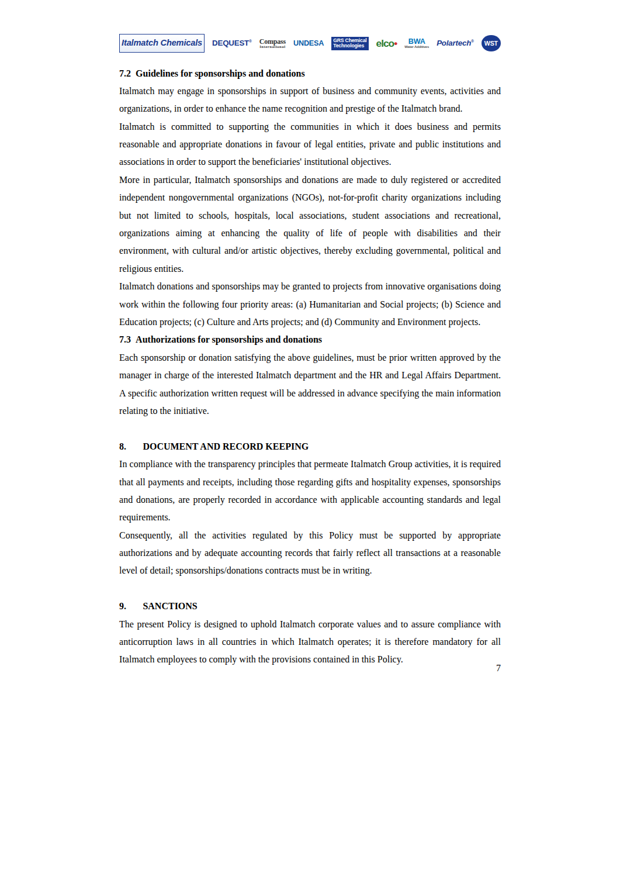Italmatch Chemicals DEQUEST® CompassInternational UNDESA GRS Chemical
Technologies elco• BWAWater Additives Polartech® WST
7.2 Guidelines for sponsorships and donations
Italmatch may engage in sponsorships in support of business and community events, activities and organizations, in order to enhance the name recognition and prestige of the Italmatch brand.
Italmatch is committed to supporting the communities in which it does business and permits reasonable and appropriate donations in favour of legal entities, private and public institutions and associations in order to support the beneficiaries' institutional objectives.
More in particular, Italmatch sponsorships and donations are made to duly registered or accredited independent nongovernmental organizations (NGOs), not-for-profit charity organizations including but not limited to schools, hospitals, local associations, student associations and recreational, organizations aiming at enhancing the quality of life of people with disabilities and their environment, with cultural and/or artistic objectives, thereby excluding governmental, political and religious entities.
Italmatch donations and sponsorships may be granted to projects from innovative organisations doing work within the following four priority areas: (a) Humanitarian and Social projects; (b) Science and Education projects; (c) Culture and Arts projects; and (d) Community and Environment projects.
7.3 Authorizations for sponsorships and donations
Each sponsorship or donation satisfying the above guidelines, must be prior written approved by the manager in charge of the interested Italmatch department and the HR and Legal Affairs Department. A specific authorization written request will be addressed in advance specifying the main information relating to the initiative.
8. DOCUMENT AND RECORD KEEPING
In compliance with the transparency principles that permeate Italmatch Group activities, it is required that all payments and receipts, including those regarding gifts and hospitality expenses, sponsorships and donations, are properly recorded in accordance with applicable accounting standards and legal requirements.
Consequently, all the activities regulated by this Policy must be supported by appropriate authorizations and by adequate accounting records that fairly reflect all transactions at a reasonable level of detail; sponsorships/donations contracts must be in writing.
9. SANCTIONS
The present Policy is designed to uphold Italmatch corporate values and to assure compliance with anticorruption laws in all countries in which Italmatch operates; it is therefore mandatory for all Italmatch employees to comply with the provisions contained in this Policy.
7